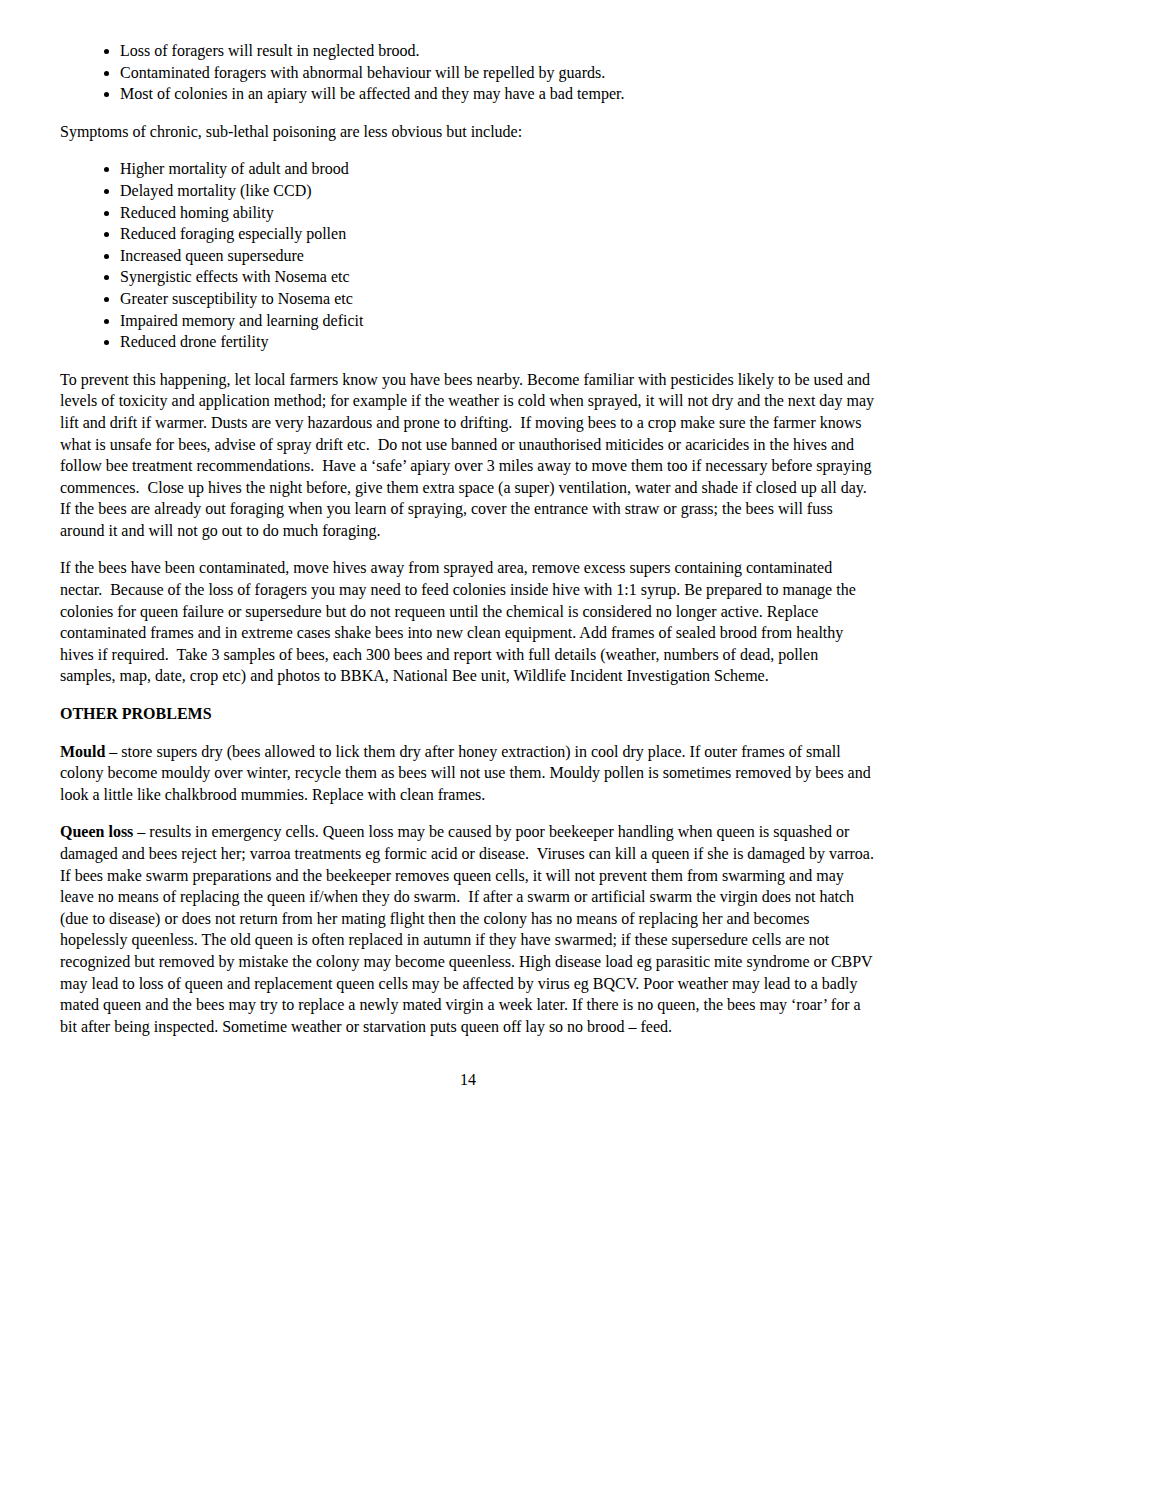Loss of foragers will result in neglected brood.
Contaminated foragers with abnormal behaviour will be repelled by guards.
Most of colonies in an apiary will be affected and they may have a bad temper.
Symptoms of chronic, sub-lethal poisoning are less obvious but include:
Higher mortality of adult and brood
Delayed mortality (like CCD)
Reduced homing ability
Reduced foraging especially pollen
Increased queen supersedure
Synergistic effects with Nosema etc
Greater susceptibility to Nosema etc
Impaired memory and learning deficit
Reduced drone fertility
To prevent this happening, let local farmers know you have bees nearby. Become familiar with pesticides likely to be used and levels of toxicity and application method; for example if the weather is cold when sprayed, it will not dry and the next day may lift and drift if warmer. Dusts are very hazardous and prone to drifting. If moving bees to a crop make sure the farmer knows what is unsafe for bees, advise of spray drift etc. Do not use banned or unauthorised miticides or acaricides in the hives and follow bee treatment recommendations. Have a ‘safe’ apiary over 3 miles away to move them too if necessary before spraying commences. Close up hives the night before, give them extra space (a super) ventilation, water and shade if closed up all day. If the bees are already out foraging when you learn of spraying, cover the entrance with straw or grass; the bees will fuss around it and will not go out to do much foraging.
If the bees have been contaminated, move hives away from sprayed area, remove excess supers containing contaminated nectar. Because of the loss of foragers you may need to feed colonies inside hive with 1:1 syrup. Be prepared to manage the colonies for queen failure or supersedure but do not requeen until the chemical is considered no longer active. Replace contaminated frames and in extreme cases shake bees into new clean equipment. Add frames of sealed brood from healthy hives if required. Take 3 samples of bees, each 300 bees and report with full details (weather, numbers of dead, pollen samples, map, date, crop etc) and photos to BBKA, National Bee unit, Wildlife Incident Investigation Scheme.
OTHER PROBLEMS
Mould – store supers dry (bees allowed to lick them dry after honey extraction) in cool dry place. If outer frames of small colony become mouldy over winter, recycle them as bees will not use them. Mouldy pollen is sometimes removed by bees and look a little like chalkbrood mummies. Replace with clean frames.
Queen loss – results in emergency cells. Queen loss may be caused by poor beekeeper handling when queen is squashed or damaged and bees reject her; varroa treatments eg formic acid or disease. Viruses can kill a queen if she is damaged by varroa. If bees make swarm preparations and the beekeeper removes queen cells, it will not prevent them from swarming and may leave no means of replacing the queen if/when they do swarm. If after a swarm or artificial swarm the virgin does not hatch (due to disease) or does not return from her mating flight then the colony has no means of replacing her and becomes hopelessly queenless. The old queen is often replaced in autumn if they have swarmed; if these supersedure cells are not recognized but removed by mistake the colony may become queenless. High disease load eg parasitic mite syndrome or CBPV may lead to loss of queen and replacement queen cells may be affected by virus eg BQCV. Poor weather may lead to a badly mated queen and the bees may try to replace a newly mated virgin a week later. If there is no queen, the bees may ‘roar’ for a bit after being inspected. Sometime weather or starvation puts queen off lay so no brood – feed.
14